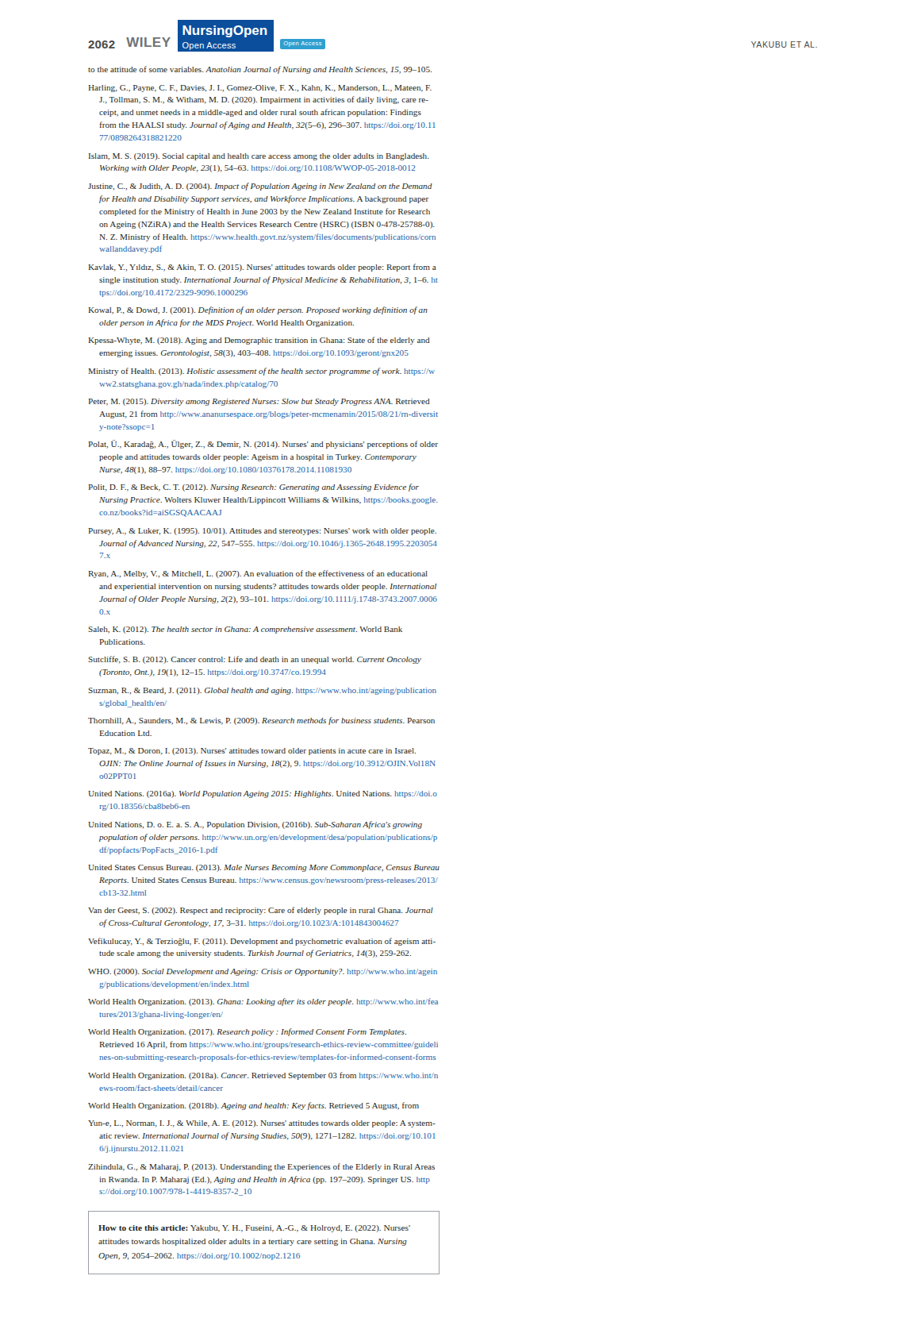2062 WILEY NursingOpenOpen Access Open Access YAKUBU ET AL.
to the attitude of some variables. Anatolian Journal of Nursing and Health Sciences, 15, 99–105.
Harling, G., Payne, C. F., Davies, J. I., Gomez-Olive, F. X., Kahn, K., Manderson, L., Mateen, F. J., Tollman, S. M., & Witham, M. D. (2020). Impairment in activities of daily living, care receipt, and unmet needs in a middle-aged and older rural south african population: Findings from the HAALSI study. Journal of Aging and Health, 32(5–6), 296–307. https://doi.org/10.1177/0898264318821220
Islam, M. S. (2019). Social capital and health care access among the older adults in Bangladesh. Working with Older People, 23(1), 54–63. https://doi.org/10.1108/WWOP-05-2018-0012
Justine, C., & Judith, A. D. (2004). Impact of Population Ageing in New Zealand on the Demand for Health and Disability Support services, and Workforce Implications. A background paper completed for the Ministry of Health in June 2003 by the New Zealand Institute for Research on Ageing (NZiRA) and the Health Services Research Centre (HSRC) (ISBN 0-478-25788-0). N. Z. Ministry of Health. https://www.health.govt.nz/system/files/documents/publications/cornwallanddavey.pdf
Kavlak, Y., Yıldız, S., & Akin, T. O. (2015). Nurses' attitudes towards older people: Report from a single institution study. International Journal of Physical Medicine & Rehabilitation, 3, 1–6. https://doi.org/10.4172/2329-9096.1000296
Kowal, P., & Dowd, J. (2001). Definition of an older person. Proposed working definition of an older person in Africa for the MDS Project. World Health Organization.
Kpessa-Whyte, M. (2018). Aging and Demographic transition in Ghana: State of the elderly and emerging issues. Gerontologist, 58(3), 403–408. https://doi.org/10.1093/geront/gnx205
Ministry of Health. (2013). Holistic assessment of the health sector programme of work. https://www2.statsghana.gov.gh/nada/index.php/catalog/70
Peter, M. (2015). Diversity among Registered Nurses: Slow but Steady Progress ANA. Retrieved August, 21 from http://www.ananursespace.org/blogs/peter-mcmenamin/2015/08/21/rn-diversity-note?ssopc=1
Polat, Ü., Karadağ, A., Ülger, Z., & Demir, N. (2014). Nurses' and physicians' perceptions of older people and attitudes towards older people: Ageism in a hospital in Turkey. Contemporary Nurse, 48(1), 88–97. https://doi.org/10.1080/10376178.2014.11081930
Polit, D. F., & Beck, C. T. (2012). Nursing Research: Generating and Assessing Evidence for Nursing Practice. Wolters Kluwer Health/Lippincott Williams & Wilkins, https://books.google.co.nz/books?id=aiSGSQAACAAJ
Pursey, A., & Luker, K. (1995). 10/01). Attitudes and stereotypes: Nurses' work with older people. Journal of Advanced Nursing, 22, 547–555. https://doi.org/10.1046/j.1365-2648.1995.22030547.x
Ryan, A., Melby, V., & Mitchell, L. (2007). An evaluation of the effectiveness of an educational and experiential intervention on nursing students? attitudes towards older people. International Journal of Older People Nursing, 2(2), 93–101. https://doi.org/10.1111/j.1748-3743.2007.00060.x
Saleh, K. (2012). The health sector in Ghana: A comprehensive assessment. World Bank Publications.
Sutcliffe, S. B. (2012). Cancer control: Life and death in an unequal world. Current Oncology (Toronto, Ont.), 19(1), 12–15. https://doi.org/10.3747/co.19.994
Suzman, R., & Beard, J. (2011). Global health and aging. https://www.who.int/ageing/publications/global_health/en/
Thornhill, A., Saunders, M., & Lewis, P. (2009). Research methods for business students. Pearson Education Ltd.
Topaz, M., & Doron, I. (2013). Nurses' attitudes toward older patients in acute care in Israel. OJIN: The Online Journal of Issues in Nursing, 18(2), 9. https://doi.org/10.3912/OJIN.Vol18No02PPT01
United Nations. (2016a). World Population Ageing 2015: Highlights. United Nations. https://doi.org/10.18356/cba8beb6-en
United Nations, D. o. E. a. S. A., Population Division, (2016b). Sub-Saharan Africa's growing population of older persons. http://www.un.org/en/development/desa/population/publications/pdf/popfacts/PopFacts_2016-1.pdf
United States Census Bureau. (2013). Male Nurses Becoming More Commonplace, Census Bureau Reports. United States Census Bureau. https://www.census.gov/newsroom/press-releases/2013/cb13-32.html
Van der Geest, S. (2002). Respect and reciprocity: Care of elderly people in rural Ghana. Journal of Cross-Cultural Gerontology, 17, 3–31. https://doi.org/10.1023/A:1014843004627
Vefikulucay, Y., & Terzioğlu, F. (2011). Development and psychometric evaluation of ageism attitude scale among the university students. Turkish Journal of Geriatrics, 14(3), 259-262.
WHO. (2000). Social Development and Ageing: Crisis or Opportunity?. http://www.who.int/ageing/publications/development/en/index.html
World Health Organization. (2013). Ghana: Looking after its older people. http://www.who.int/features/2013/ghana-living-longer/en/
World Health Organization. (2017). Research policy : Informed Consent Form Templates. Retrieved 16 April, from https://www.who.int/groups/research-ethics-review-committee/guidelines-on-submitting-research-proposals-for-ethics-review/templates-for-informed-consent-forms
World Health Organization. (2018a). Cancer. Retrieved September 03 from https://www.who.int/news-room/fact-sheets/detail/cancer
World Health Organization. (2018b). Ageing and health: Key facts. Retrieved 5 August, from
Yun-e, L., Norman, I. J., & While, A. E. (2012). Nurses' attitudes towards older people: A systematic review. International Journal of Nursing Studies, 50(9), 1271–1282. https://doi.org/10.1016/j.ijnurstu.2012.11.021
Zihindula, G., & Maharaj, P. (2013). Understanding the Experiences of the Elderly in Rural Areas in Rwanda. In P. Maharaj (Ed.), Aging and Health in Africa (pp. 197–209). Springer US. https://doi.org/10.1007/978-1-4419-8357-2_10
How to cite this article: Yakubu, Y. H., Fuseini, A.-G., & Holroyd, E. (2022). Nurses' attitudes towards hospitalized older adults in a tertiary care setting in Ghana. Nursing Open, 9, 2054–2062. https://doi.org/10.1002/nop2.1216